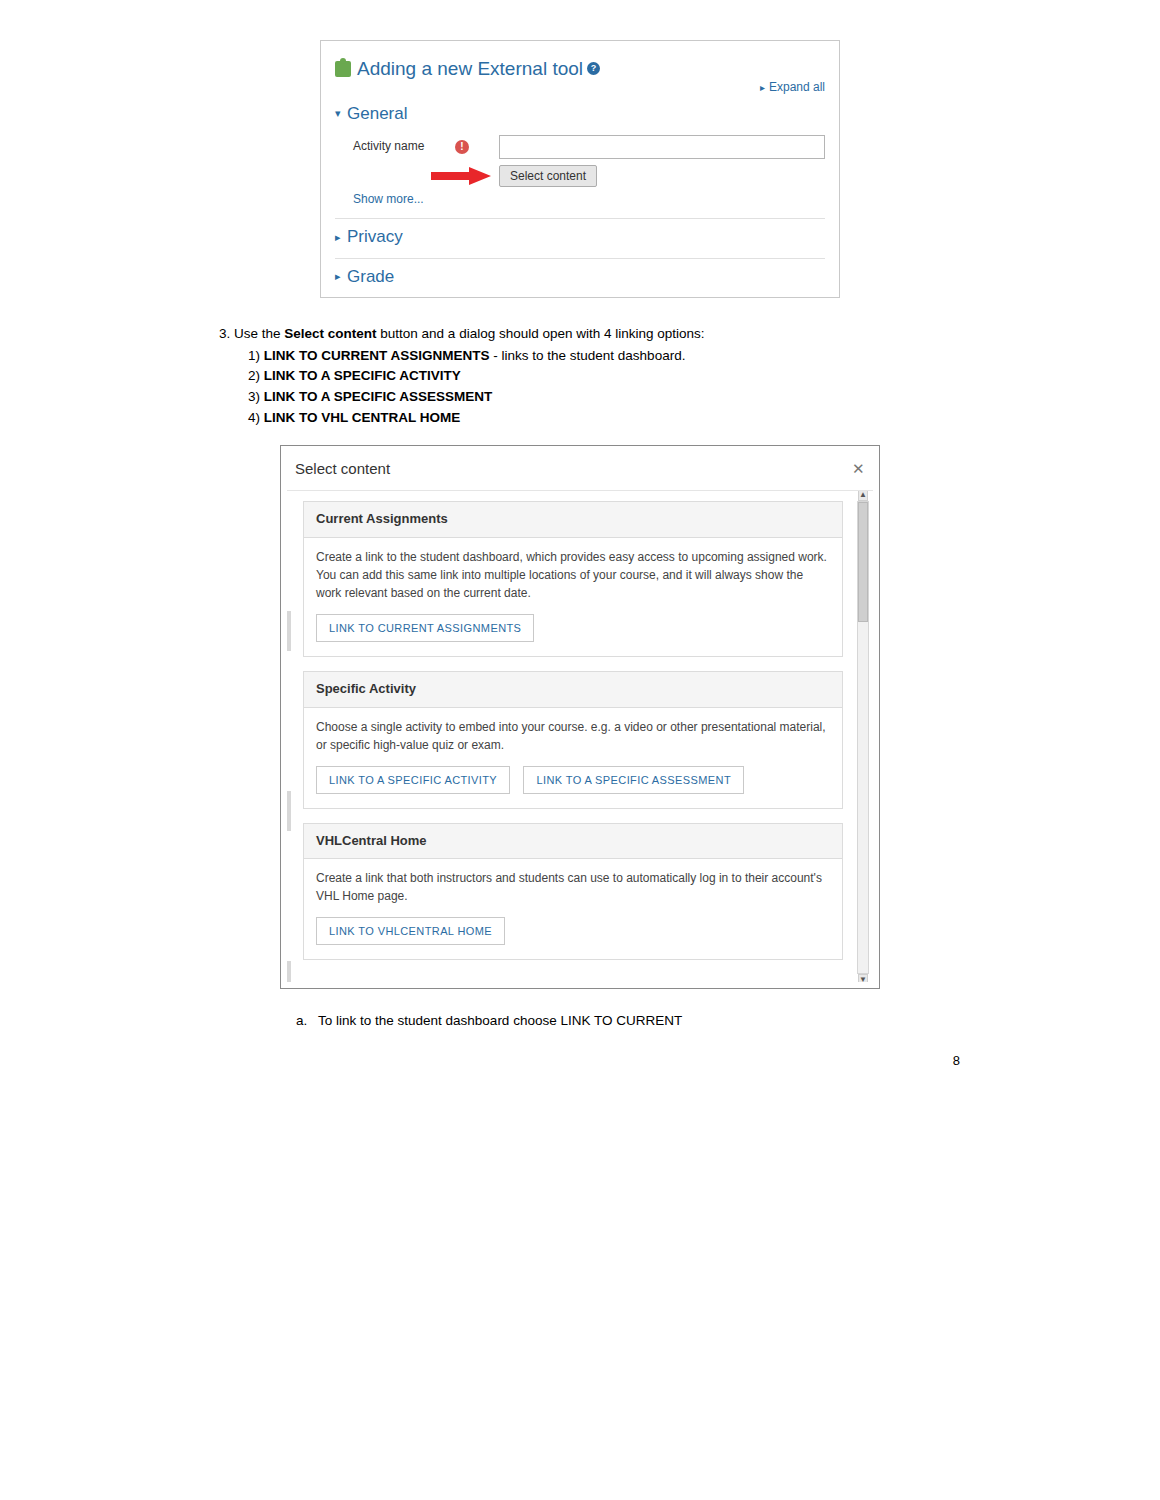Adding a new External tool?
Expand all
General
Activity name
!
Select content
Show more...
Privacy
Grade
Use the Select content button and a dialog should open with 4 linking options:
1) LINK TO CURRENT ASSIGNMENTS - links to the student dashboard.
2) LINK TO A SPECIFIC ACTIVITY
3) LINK TO A SPECIFIC ASSESSMENT
4) LINK TO VHL CENTRAL HOME
Select content
✕
▲
▼
Current Assignments
Create a link to the student dashboard, which provides easy access to upcoming assigned work. You can add this same link into multiple locations of your course, and it will always show the work relevant based on the current date.
Link to current assignments
Specific Activity
Choose a single activity to embed into your course. e.g. a video or other presentational material, or specific high-value quiz or exam.
Link to a specific activity Link to a specific assessment
VHLCentral Home
Create a link that both instructors and students can use to automatically log in to their account's VHL Home page.
Link to VHLCentral Home
a. To link to the student dashboard choose LINK TO CURRENT
8